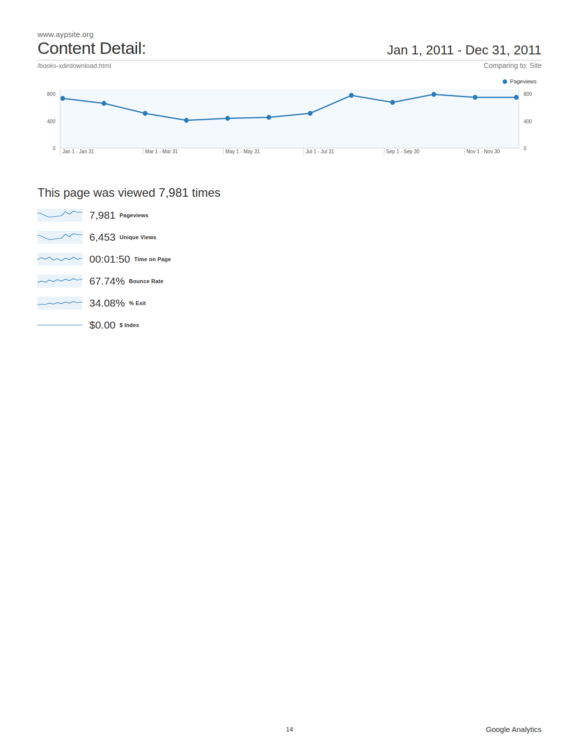www.aypsite.org
Content Detail:
Jan 1, 2011 - Dec 31, 2011
/books-xdirdownload.html
Comparing to: Site
Pageviews
800 400 0
800 400 0
Jan 1 - Jan 31
Mar 1 - Mar 31
May 1 - May 31
Jul 1 - Jul 31
Sep 1 - Sep 30
Nov 1 - Nov 30
This page was viewed 7,981 times
7,981
Pageviews
6,453
Unique Views
00:01:50
Time on Page
67.74%
Bounce Rate
34.08%
% Exit
$0.00
$ Index
14
Google Analytics